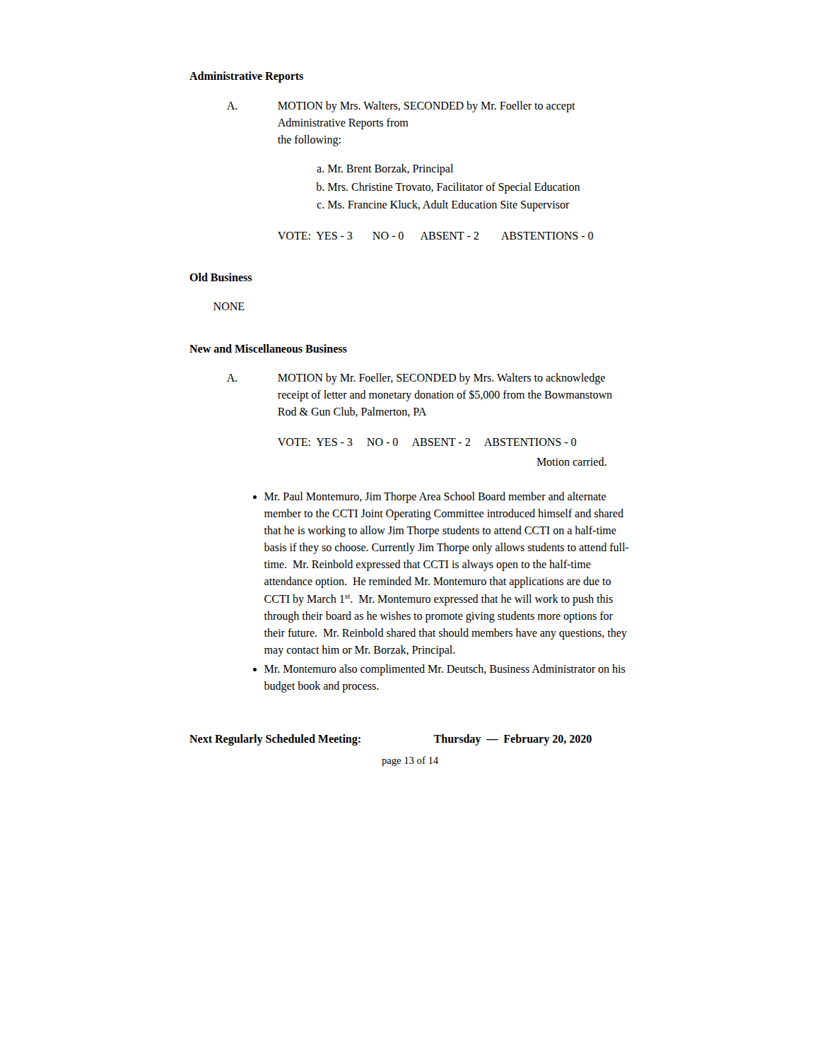Administrative Reports
A.
MOTION by Mrs. Walters, SECONDED by Mr. Foeller to accept Administrative Reports from
the following:
Mr. Brent Borzak, Principal
Mrs. Christine Trovato, Facilitator of Special Education
Ms. Francine Kluck, Adult Education Site Supervisor
VOTE: YES - 3 NO - 0 ABSENT - 2 ABSTENTIONS - 0
Old Business
NONE
New and Miscellaneous Business
A.
MOTION by Mr. Foeller, SECONDED by Mrs. Walters to acknowledge receipt of letter and monetary donation of $5,000 from the Bowmanstown Rod & Gun Club, Palmerton, PA
VOTE: YES - 3 NO - 0 ABSENT - 2 ABSTENTIONS - 0
Motion carried.
Mr. Paul Montemuro, Jim Thorpe Area School Board member and alternate member to the CCTI Joint Operating Committee introduced himself and shared that he is working to allow Jim Thorpe students to attend CCTI on a half-time basis if they so choose. Currently Jim Thorpe only allows students to attend full-time. Mr. Reinbold expressed that CCTI is always open to the half-time attendance option. He reminded Mr. Montemuro that applications are due to CCTI by March 1st. Mr. Montemuro expressed that he will work to push this through their board as he wishes to promote giving students more options for their future. Mr. Reinbold shared that should members have any questions, they may contact him or Mr. Borzak, Principal.
Mr. Montemuro also complimented Mr. Deutsch, Business Administrator on his budget book and process.
Next Regularly Scheduled Meeting:
Thursday — February 20, 2020
page 13 of 14